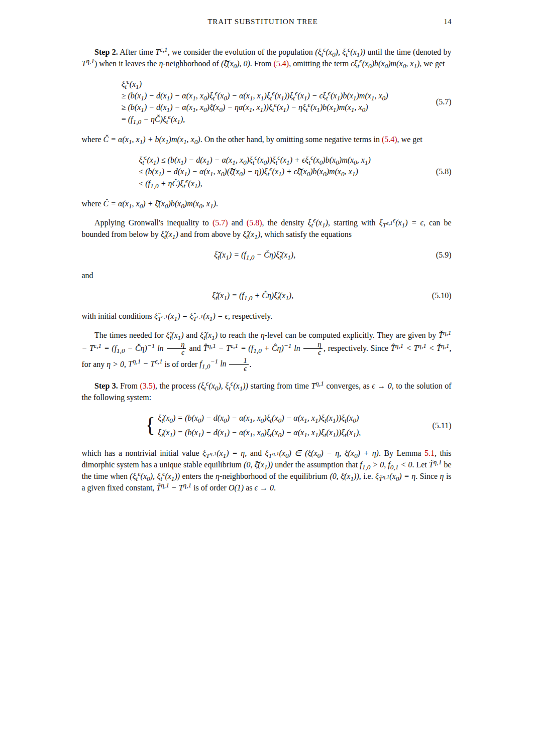TRAIT SUBSTITUTION TREE 14
Step 2. After time Tϵ,1, we consider the evolution of the population (ξtϵ(x0), ξtϵ(x1)) until the time (denoted by Tη,1) when it leaves the η-neighborhood of (ξ̄(x0), 0). From (5.4), omitting the term ϵξtϵ(x0)b(x0)m(x0, x1), we get
ξ̇tϵ(x1) ≥ (b(x1) − d(x1) − α(x1, x0)ξtϵ(x0) − α(x1, x1)ξtϵ(x1))ξtϵ(x1) − ϵξtϵ(x1)b(x1)m(x1, x0) ≥ (b(x1) − d(x1) − α(x1, x0)ξ̄(x0) − ηα(x1, x1))ξtϵ(x1) − ηξtϵ(x1)b(x1)m(x1, x0) = (f1,0 − ηČ)ξtϵ(x1),
(5.7)
where Č = α(x1, x1) + b(x1)m(x1, x0). On the other hand, by omitting some negative terms in (5.4), we get
ξ̇tϵ(x1) ≤ (b(x1) − d(x1) − α(x1, x0)ξtϵ(x0))ξtϵ(x1) + ϵξtϵ(x0)b(x0)m(x0, x1) ≤ (b(x1) − d(x1) − α(x1, x0)(ξ̄(x0) − η))ξtϵ(x1) + ϵξ̄(x0)b(x0)m(x0, x1) ≤ (f1,0 + ηĈ)ξtϵ(x1),
(5.8)
where Ĉ = α(x1, x0) + ξ̄(x0)b(x0)m(x0, x1).
Applying Gronwall's inequality to (5.7) and (5.8), the density ξtϵ(x1), starting with ξTϵ,1ϵ(x1) = ϵ, can be bounded from below by ξ̌t(x1) and from above by ξ̂t(x1), which satisfy the equations
ξ̌̇t(x1) = (f1,0 − Čη)ξ̌t(x1),
(5.9)
and
ξ̂̇t(x1) = (f1,0 + Ĉη)ξ̂t(x1),
(5.10)
with initial conditions ξ̌Tϵ,1(x1) = ξ̂Tϵ,1(x1) = ϵ, respectively.
The times needed for ξ̌t(x1) and ξ̂t(x1) to reach the η-level can be computed explicitly. They are given by Ťη,1 − Tϵ,1 = (f1,0 − Čη)−1 ln ηϵ and T̂η,1 − Tϵ,1 = (f1,0 + Ĉη)−1 ln ηϵ, respectively. Since T̂η,1 < Tη,1 < Ťη,1, for any η > 0, Tη,1 − Tϵ,1 is of order f1,0−1 ln 1 ϵ.
Step 3. From (3.5), the process (ξtϵ(x0), ξtϵ(x1)) starting from time Tη,1 converges, as ϵ → 0, to the solution of the following system:
{ ξ̇t(x0) = (b(x0) − d(x0) − α(x1, x0)ξt(x0) − α(x1, x1)ξt(x1))ξt(x0) ξ̇t(x1) = (b(x1) − d(x1) − α(x1, x0)ξt(x0) − α(x1, x1)ξt(x1))ξt(x1),
(5.11)
which has a nontrivial initial value ξTη,1(x1) = η, and ξTη,1(x0) ∈ (ξ̄(x0) − η, ξ̄(x0) + η). By Lemma 5.1, this dimorphic system has a unique stable equilibrium (0, ξ̄(x1)) under the assumption that f1,0 > 0, f0,1 < 0. Let T̃η,1 be the time when (ξtϵ(x0), ξtϵ(x1)) enters the η-neighborhood of the equilibrium (0, ξ̄(x1)), i.e. ξT̃η,1(x0) = η. Since η is a given fixed constant, T̃η,1 − Tη,1 is of order O(1) as ϵ → 0.